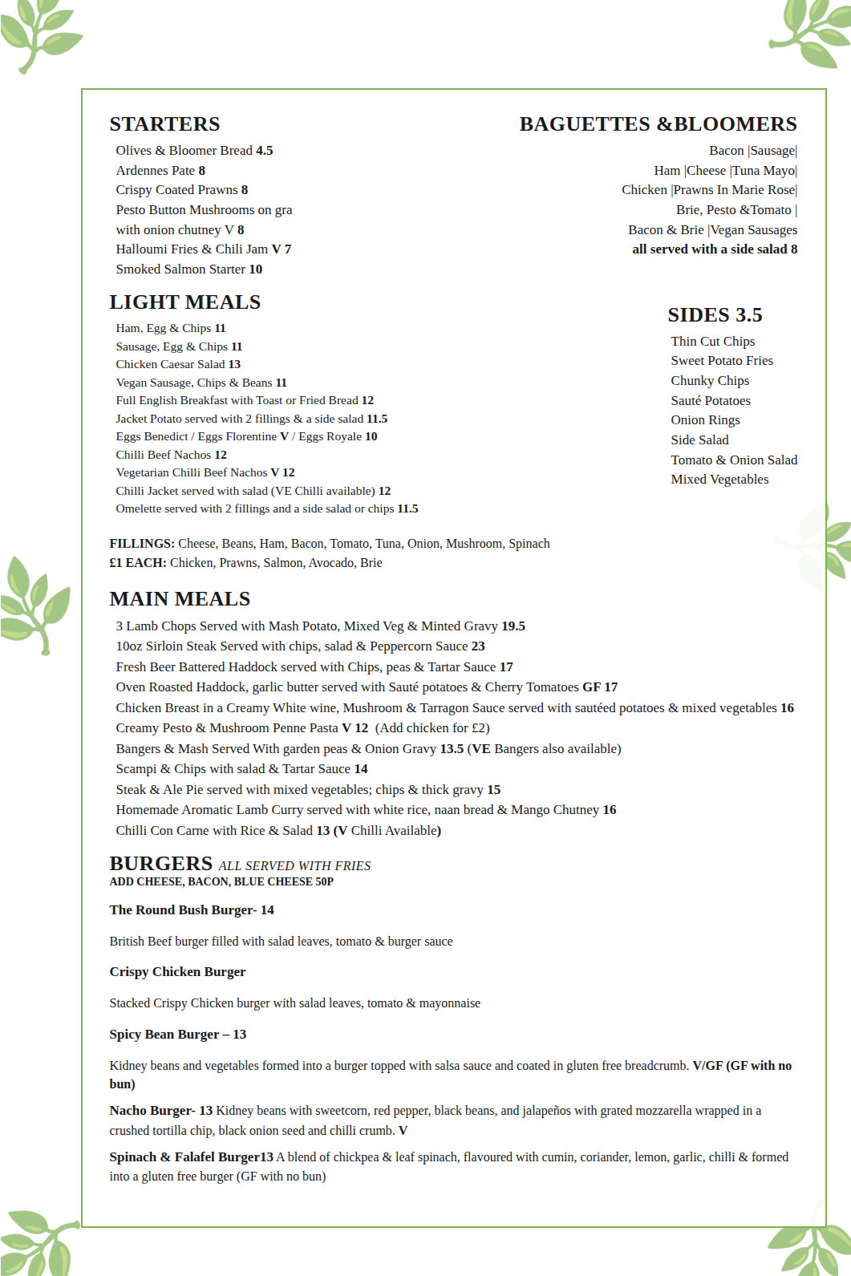🌿 🌿 🌿 🌿 🌿 🌿
STARTERS
Olives & Bloomer Bread 4.5
Ardennes Pate 8
Crispy Coated Prawns 8
Pesto Button Mushrooms on granary toast
with onion chutney V 8
Halloumi Fries & Chili Jam V 7
Smoked Salmon Starter 10
LIGHT MEALS
Ham, Egg & Chips 11
Sausage, Egg & Chips 11
Chicken Caesar Salad 13
Vegan Sausage, Chips & Beans 11
Full English Breakfast with Toast or Fried Bread 12
Jacket Potato served with 2 fillings & a side salad 11.5
Eggs Benedict / Eggs Florentine V / Eggs Royale 10
Chilli Beef Nachos 12
Vegetarian Chilli Beef Nachos V 12
Chilli Jacket served with salad (VE Chilli available) 12
Omelette served with 2 fillings and a side salad or chips 11.5
BAGUETTES &BLOOMERS
Bacon |Sausage|
Ham |Cheese |Tuna Mayo|
Chicken |Prawns In Marie Rose|
Brie, Pesto &Tomato |
Bacon & Brie |Vegan Sausages
all served with a side salad 8
SIDES 3.5
Thin Cut Chips
Sweet Potato Fries
Chunky Chips
Sauté Potatoes
Onion Rings
Side Salad
Tomato & Onion Salad
Mixed Vegetables
FILLINGS: Cheese, Beans, Ham, Bacon, Tomato, Tuna, Onion, Mushroom, Spinach
£1 EACH: Chicken, Prawns, Salmon, Avocado, Brie
MAIN MEALS
3 Lamb Chops Served with Mash Potato, Mixed Veg & Minted Gravy 19.5
10oz Sirloin Steak Served with chips, salad & Peppercorn Sauce 23
Fresh Beer Battered Haddock served with Chips, peas & Tartar Sauce 17
Oven Roasted Haddock, garlic butter served with Sauté potatoes & Cherry Tomatoes GF 17
Chicken Breast in a Creamy White wine, Mushroom & Tarragon Sauce served with sautéed potatoes & mixed vegetables 16
Creamy Pesto & Mushroom Penne Pasta V 12 (Add chicken for £2)
Bangers & Mash Served With garden peas & Onion Gravy 13.5 (VE Bangers also available)
Scampi & Chips with salad & Tartar Sauce 14
Steak & Ale Pie served with mixed vegetables; chips & thick gravy 15
Homemade Aromatic Lamb Curry served with white rice, naan bread & Mango Chutney 16
Chilli Con Carne with Rice & Salad 13 (V Chilli Available)
BURGERS ALL SERVED WITH FRIES
ADD CHEESE, BACON, BLUE CHEESE 50P
The Round Bush Burger- 14
British Beef burger filled with salad leaves, tomato & burger sauce
Crispy Chicken Burger
Stacked Crispy Chicken burger with salad leaves, tomato & mayonnaise
Spicy Bean Burger – 13
Kidney beans and vegetables formed into a burger topped with salsa sauce and coated in gluten free breadcrumb. V/GF (GF with no bun)
Nacho Burger- 13 Kidney beans with sweetcorn, red pepper, black beans, and jalapeños with grated mozzarella wrapped in a crushed tortilla chip, black onion seed and chilli crumb. V
Spinach & Falafel Burger13 A blend of chickpea & leaf spinach, flavoured with cumin, coriander, lemon, garlic, chilli & formed into a gluten free burger (GF with no bun)